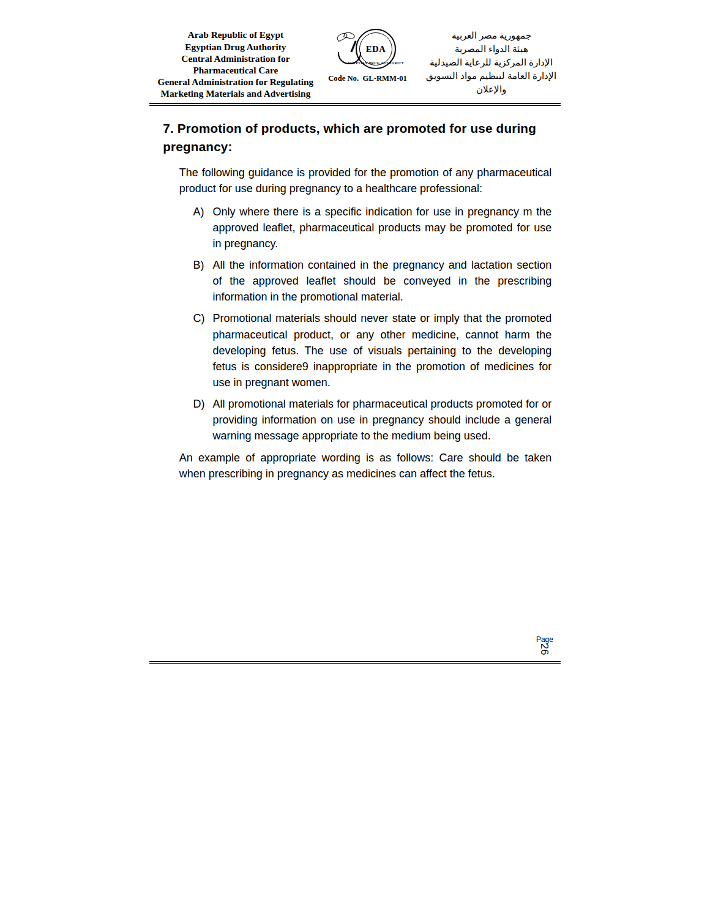Arab Republic of Egypt
Egyptian Drug Authority
Central Administration for Pharmaceutical Care
General Administration for Regulating
Marketing Materials and Advertising
EDA EGYPTIAN DRUG AUTHORITY
Code No. GL-RMM-01
جمهورية مصر العربية
هيئة الدواء المصرية
الإدارة المركزية للرعاية الصيدلية
الإدارة العامة لتنظيم مواد التسويق والإعلان
7. Promotion of products, which are promoted for use during pregnancy:
The following guidance is provided for the promotion of any pharmaceutical product for use during pregnancy to a healthcare professional:
A) Only where there is a specific indication for use in pregnancy m the approved leaflet, pharmaceutical products may be promoted for use in pregnancy.
B) All the information contained in the pregnancy and lactation section of the approved leaflet should be conveyed in the prescribing information in the promotional material.
C) Promotional materials should never state or imply that the promoted pharmaceutical product, or any other medicine, cannot harm the developing fetus. The use of visuals pertaining to the developing fetus is considere9 inappropriate in the promotion of medicines for use in pregnant women.
D) All promotional materials for pharmaceutical products promoted for or providing information on use in pregnancy should include a general warning message appropriate to the medium being used.
An example of appropriate wording is as follows: Care should be taken when prescribing in pregnancy as medicines can affect the fetus.
Page 26